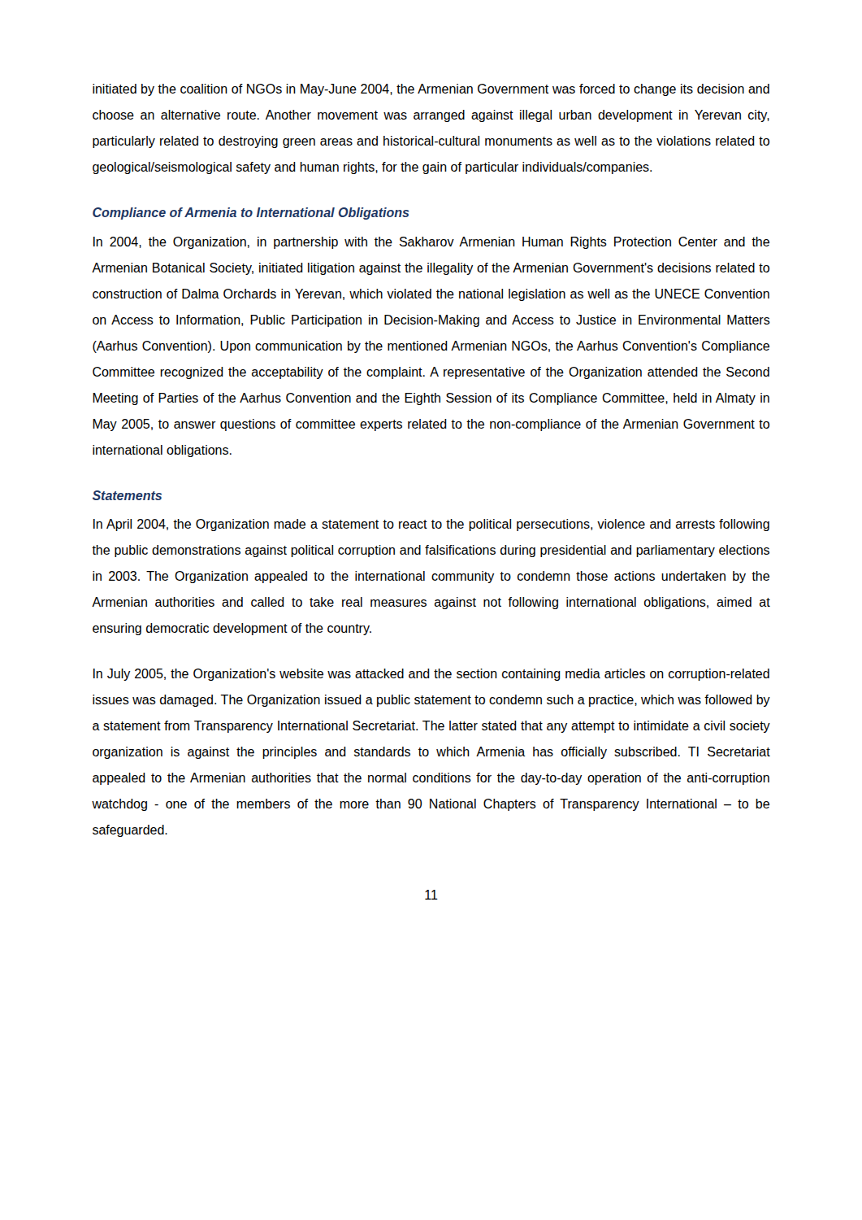initiated by the coalition of NGOs in May-June 2004, the Armenian Government was forced to change its decision and choose an alternative route. Another movement was arranged against illegal urban development in Yerevan city, particularly related to destroying green areas and historical-cultural monuments as well as to the violations related to geological/seismological safety and human rights, for the gain of particular individuals/companies.
Compliance of Armenia to International Obligations
In 2004, the Organization, in partnership with the Sakharov Armenian Human Rights Protection Center and the Armenian Botanical Society, initiated litigation against the illegality of the Armenian Government's decisions related to construction of Dalma Orchards in Yerevan, which violated the national legislation as well as the UNECE Convention on Access to Information, Public Participation in Decision-Making and Access to Justice in Environmental Matters (Aarhus Convention). Upon communication by the mentioned Armenian NGOs, the Aarhus Convention's Compliance Committee recognized the acceptability of the complaint. A representative of the Organization attended the Second Meeting of Parties of the Aarhus Convention and the Eighth Session of its Compliance Committee, held in Almaty in May 2005, to answer questions of committee experts related to the non-compliance of the Armenian Government to international obligations.
Statements
In April 2004, the Organization made a statement to react to the political persecutions, violence and arrests following the public demonstrations against political corruption and falsifications during presidential and parliamentary elections in 2003. The Organization appealed to the international community to condemn those actions undertaken by the Armenian authorities and called to take real measures against not following international obligations, aimed at ensuring democratic development of the country.
In July 2005, the Organization's website was attacked and the section containing media articles on corruption-related issues was damaged. The Organization issued a public statement to condemn such a practice, which was followed by a statement from Transparency International Secretariat. The latter stated that any attempt to intimidate a civil society organization is against the principles and standards to which Armenia has officially subscribed. TI Secretariat appealed to the Armenian authorities that the normal conditions for the day-to-day operation of the anti-corruption watchdog - one of the members of the more than 90 National Chapters of Transparency International – to be safeguarded.
11